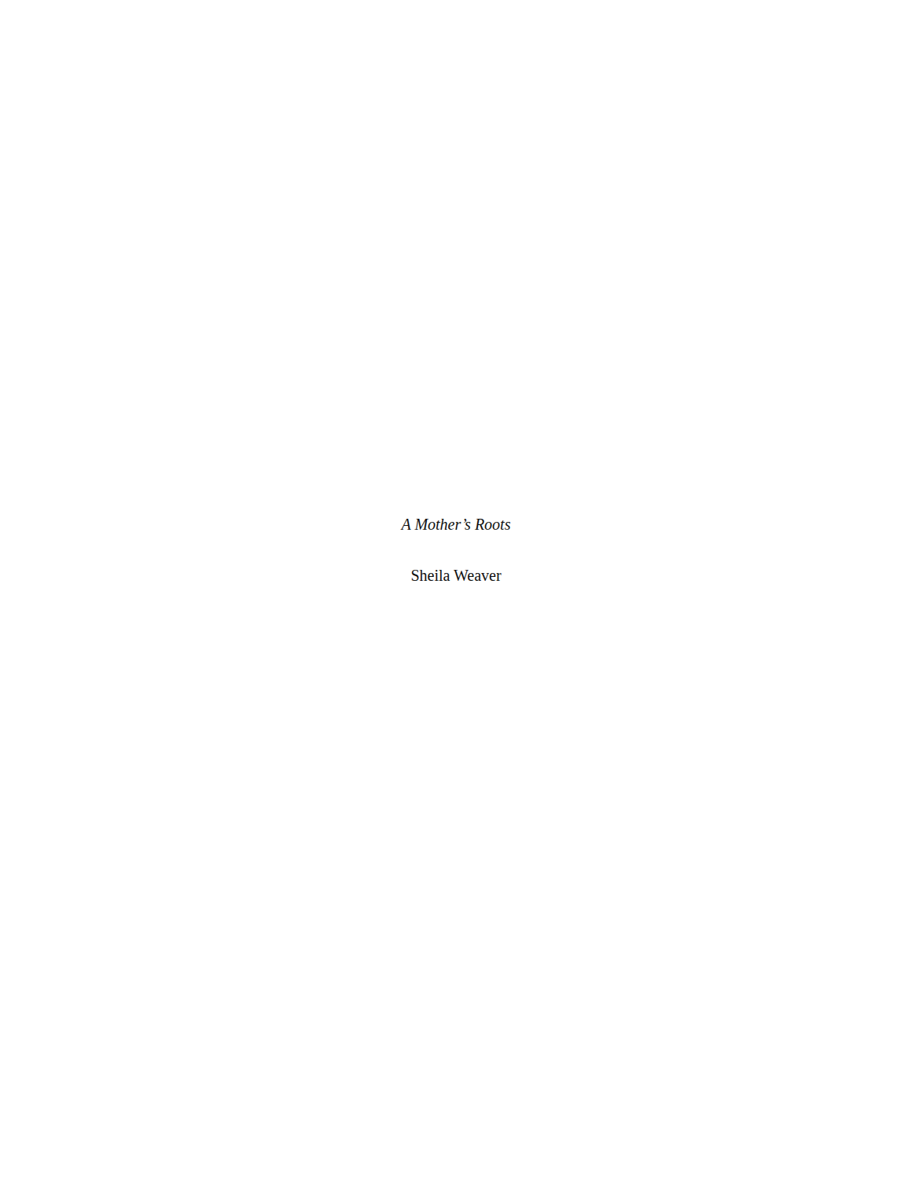A Mother’s Roots Sheila Weaver